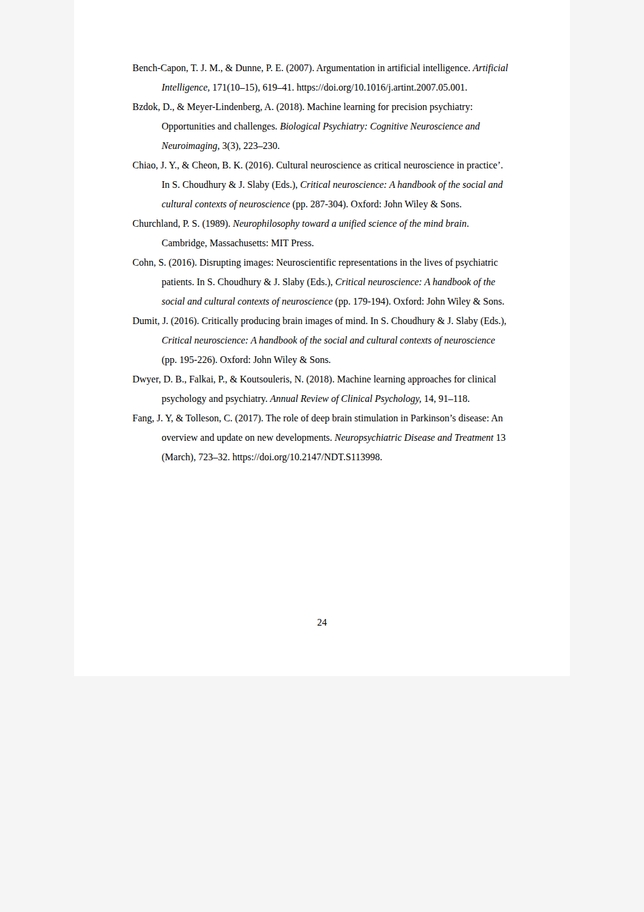Bench-Capon, T. J. M., & Dunne, P. E. (2007). Argumentation in artificial intelligence. Artificial Intelligence, 171(10–15), 619–41. https://doi.org/10.1016/j.artint.2007.05.001.
Bzdok, D., & Meyer-Lindenberg, A. (2018). Machine learning for precision psychiatry: Opportunities and challenges. Biological Psychiatry: Cognitive Neuroscience and Neuroimaging, 3(3), 223–230.
Chiao, J. Y., & Cheon, B. K. (2016). Cultural neuroscience as critical neuroscience in practice’. In S. Choudhury & J. Slaby (Eds.), Critical neuroscience: A handbook of the social and cultural contexts of neuroscience (pp. 287-304). Oxford: John Wiley & Sons.
Churchland, P. S. (1989). Neurophilosophy toward a unified science of the mind brain. Cambridge, Massachusetts: MIT Press.
Cohn, S. (2016). Disrupting images: Neuroscientific representations in the lives of psychiatric patients. In S. Choudhury & J. Slaby (Eds.), Critical neuroscience: A handbook of the social and cultural contexts of neuroscience (pp. 179-194). Oxford: John Wiley & Sons.
Dumit, J. (2016). Critically producing brain images of mind. In S. Choudhury & J. Slaby (Eds.), Critical neuroscience: A handbook of the social and cultural contexts of neuroscience (pp. 195-226). Oxford: John Wiley & Sons.
Dwyer, D. B., Falkai, P., & Koutsouleris, N. (2018). Machine learning approaches for clinical psychology and psychiatry. Annual Review of Clinical Psychology, 14, 91–118.
Fang, J. Y, & Tolleson, C. (2017). The role of deep brain stimulation in Parkinson’s disease: An overview and update on new developments. Neuropsychiatric Disease and Treatment 13 (March), 723–32. https://doi.org/10.2147/NDT.S113998.
24